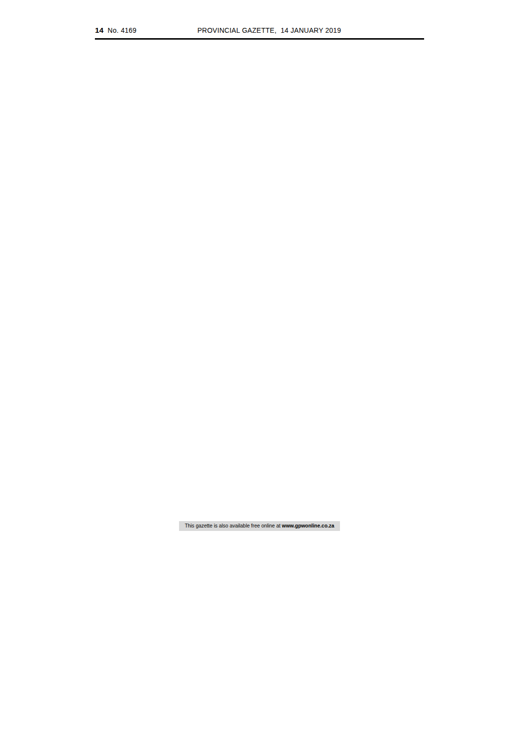14 No. 4169
PROVINCIAL GAZETTE, 14 JANUARY 2019
This gazette is also available free online at www.gpwonline.co.za